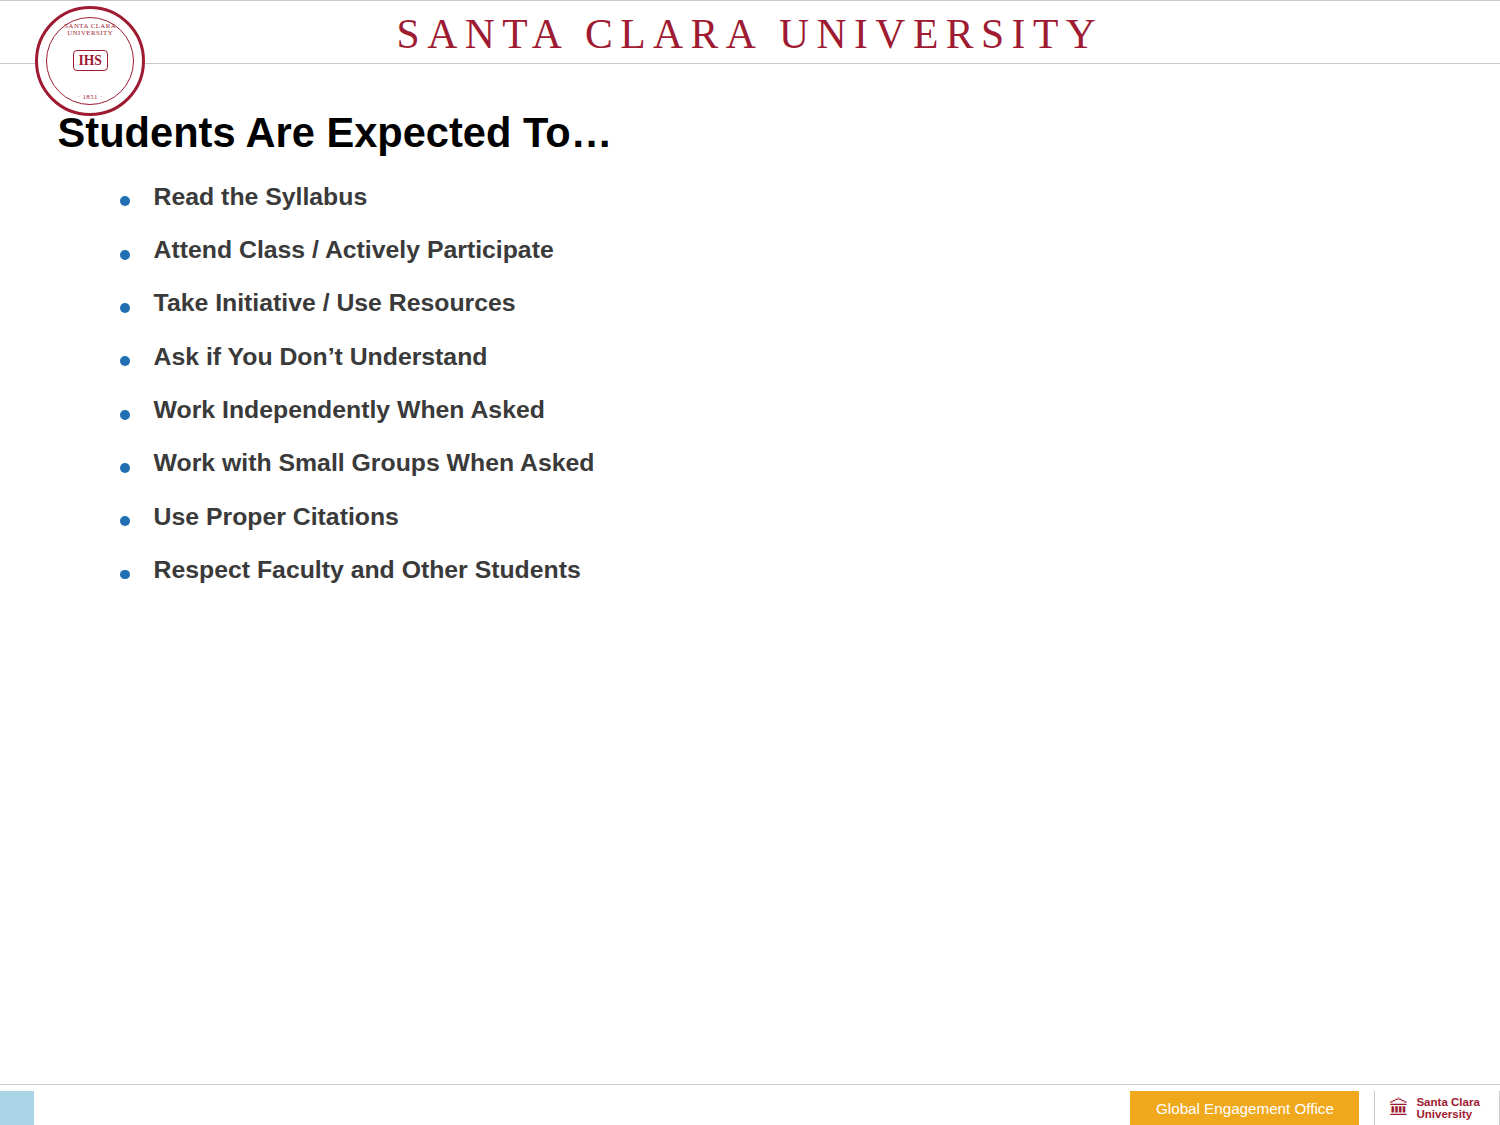SANTA CLARA UNIVERSITY
Santa Clara University IHS · 1851 ·
Students Are Expected To…
Read the Syllabus
Attend Class / Actively Participate
Take Initiative / Use Resources
Ask if You Don’t Understand
Work Independently When Asked
Work with Small Groups When Asked
Use Proper Citations
Respect Faculty and Other Students
Global Engagement Office
🏛 Santa Clara
University